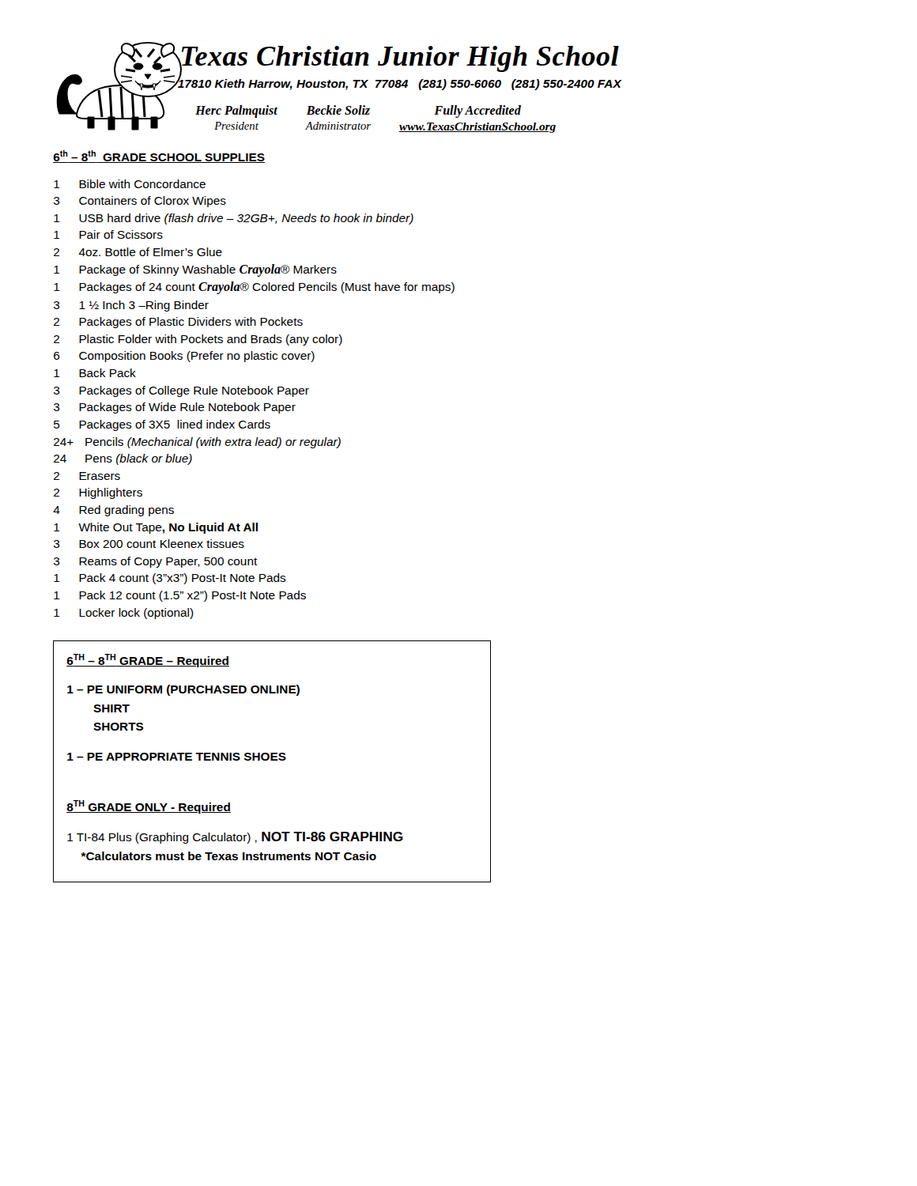Texas Christian Junior High School
17810 Kieth Harrow, Houston, TX 77084 (281) 550-6060 (281) 550-2400 FAX
| Herc Palmquist | Beckie Soliz | Fully Accredited |
| President | Administrator | www.TexasChristianSchool.org |
6th – 8th GRADE SCHOOL SUPPLIES
1 Bible with Concordance
3 Containers of Clorox Wipes
1 USB hard drive (flash drive – 32GB+, Needs to hook in binder)
1 Pair of Scissors
24oz. Bottle of Elmer’s Glue
1 Package of Skinny Washable Crayola® Markers
1 Packages of 24 count Crayola® Colored Pencils (Must have for maps)
31 ½ Inch 3 –Ring Binder
2 Packages of Plastic Dividers with Pockets
2 Plastic Folder with Pockets and Brads (any color)
6 Composition Books (Prefer no plastic cover)
1 Back Pack
3 Packages of College Rule Notebook Paper
3 Packages of Wide Rule Notebook Paper
5 Packages of 3X5 lined index Cards
24+Pencils (Mechanical (with extra lead) or regular)
24 Pens (black or blue)
2 Erasers
2 Highlighters
4 Red grading pens
1 White Out Tape, No Liquid At All
3 Box 200 count Kleenex tissues
3 Reams of Copy Paper, 500 count
1 Pack 4 count (3”x3”) Post-It Note Pads
1 Pack 12 count (1.5” x2”) Post-It Note Pads
1 Locker lock (optional)
6TH – 8TH GRADE – Required
1 – PE UNIFORM (PURCHASED ONLINE)
SHIRT
SHORTS
1 – PE APPROPRIATE TENNIS SHOES
8TH GRADE ONLY - Required
1 TI-84 Plus (Graphing Calculator) , NOT TI-86 GRAPHING
*Calculators must be Texas Instruments NOT Casio